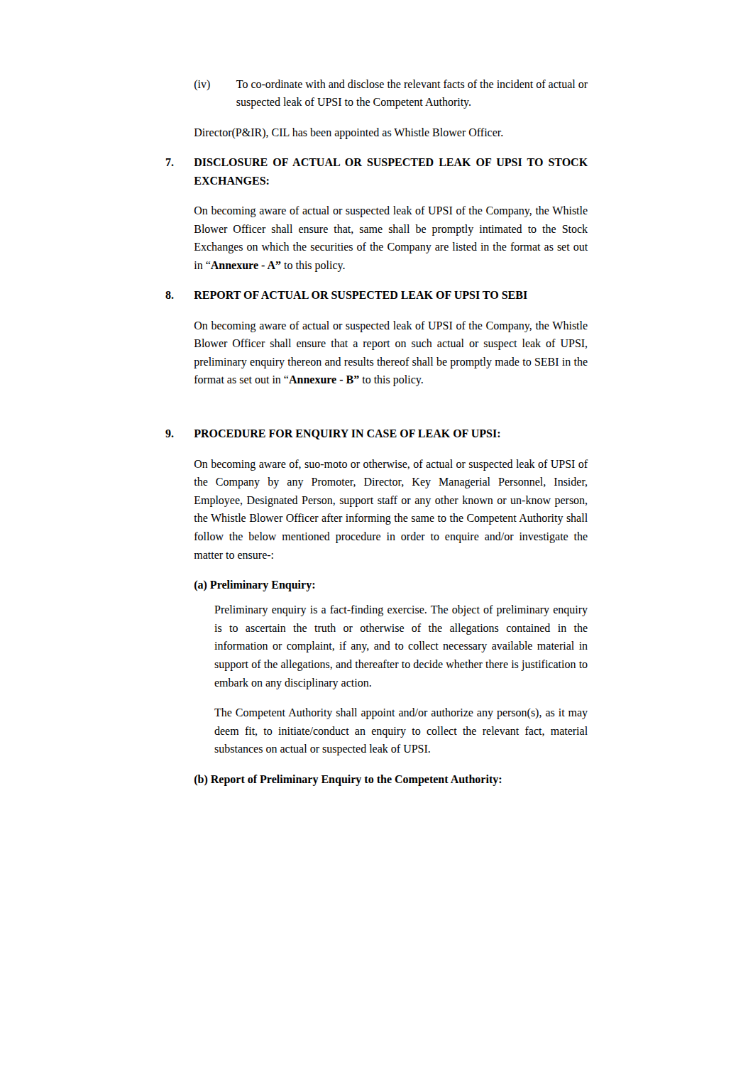(iv)
To co-ordinate with and disclose the relevant facts of the incident of actual or suspected leak of UPSI to the Competent Authority.
Director(P&IR), CIL has been appointed as Whistle Blower Officer.
7.
DISCLOSURE OF ACTUAL OR SUSPECTED LEAK OF UPSI TO STOCK EXCHANGES:
On becoming aware of actual or suspected leak of UPSI of the Company, the Whistle Blower Officer shall ensure that, same shall be promptly intimated to the Stock Exchanges on which the securities of the Company are listed in the format as set out in “Annexure - A” to this policy.
8.
REPORT OF ACTUAL OR SUSPECTED LEAK OF UPSI TO SEBI
On becoming aware of actual or suspected leak of UPSI of the Company, the Whistle Blower Officer shall ensure that a report on such actual or suspect leak of UPSI, preliminary enquiry thereon and results thereof shall be promptly made to SEBI in the format as set out in “Annexure - B” to this policy.
9.
PROCEDURE FOR ENQUIRY IN CASE OF LEAK OF UPSI:
On becoming aware of, suo-moto or otherwise, of actual or suspected leak of UPSI of the Company by any Promoter, Director, Key Managerial Personnel, Insider, Employee, Designated Person, support staff or any other known or un-know person, the Whistle Blower Officer after informing the same to the Competent Authority shall follow the below mentioned procedure in order to enquire and/or investigate the matter to ensure-:
(a) Preliminary Enquiry:
Preliminary enquiry is a fact-finding exercise. The object of preliminary enquiry is to ascertain the truth or otherwise of the allegations contained in the information or complaint, if any, and to collect necessary available material in support of the allegations, and thereafter to decide whether there is justification to embark on any disciplinary action.
The Competent Authority shall appoint and/or authorize any person(s), as it may deem fit, to initiate/conduct an enquiry to collect the relevant fact, material substances on actual or suspected leak of UPSI.
(b) Report of Preliminary Enquiry to the Competent Authority: